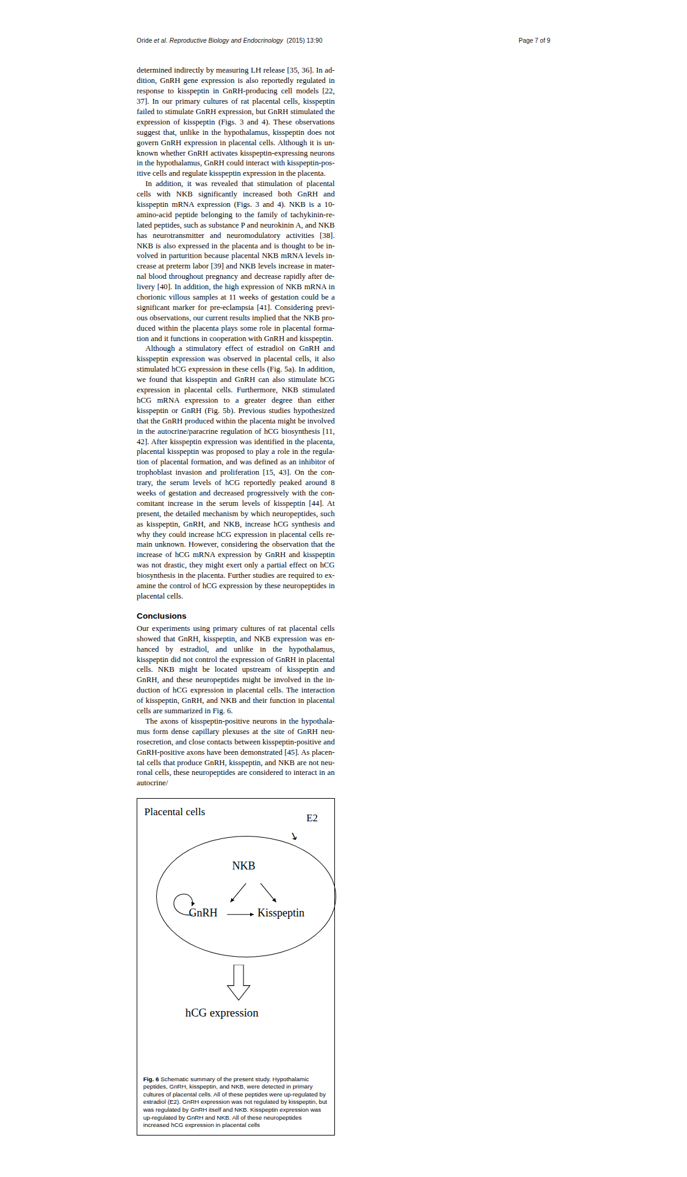Oride et al. Reproductive Biology and Endocrinology (2015) 13:90
Page 7 of 9
determined indirectly by measuring LH release [35, 36]. In addition, GnRH gene expression is also reportedly regulated in response to kisspeptin in GnRH-producing cell models [22, 37]. In our primary cultures of rat placental cells, kisspeptin failed to stimulate GnRH expression, but GnRH stimulated the expression of kisspeptin (Figs. 3 and 4). These observations suggest that, unlike in the hypothalamus, kisspeptin does not govern GnRH expression in placental cells. Although it is unknown whether GnRH activates kisspeptin-expressing neurons in the hypothalamus, GnRH could interact with kisspeptin-positive cells and regulate kisspeptin expression in the placenta.
In addition, it was revealed that stimulation of placental cells with NKB significantly increased both GnRH and kisspeptin mRNA expression (Figs. 3 and 4). NKB is a 10-amino-acid peptide belonging to the family of tachykinin-related peptides, such as substance P and neurokinin A, and NKB has neurotransmitter and neuromodulatory activities [38]. NKB is also expressed in the placenta and is thought to be involved in parturition because placental NKB mRNA levels increase at preterm labor [39] and NKB levels increase in maternal blood throughout pregnancy and decrease rapidly after delivery [40]. In addition, the high expression of NKB mRNA in chorionic villous samples at 11 weeks of gestation could be a significant marker for pre-eclampsia [41]. Considering previous observations, our current results implied that the NKB produced within the placenta plays some role in placental formation and it functions in cooperation with GnRH and kisspeptin.
Although a stimulatory effect of estradiol on GnRH and kisspeptin expression was observed in placental cells, it also stimulated hCG expression in these cells (Fig. 5a). In addition, we found that kisspeptin and GnRH can also stimulate hCG expression in placental cells. Furthermore, NKB stimulated hCG mRNA expression to a greater degree than either kisspeptin or GnRH (Fig. 5b). Previous studies hypothesized that the GnRH produced within the placenta might be involved in the autocrine/paracrine regulation of hCG biosynthesis [11, 42]. After kisspeptin expression was identified in the placenta, placental kisspeptin was proposed to play a role in the regulation of placental formation, and was defined as an inhibitor of trophoblast invasion and proliferation [15, 43]. On the contrary, the serum levels of hCG reportedly peaked around 8 weeks of gestation and decreased progressively with the concomitant increase in the serum levels of kisspeptin [44]. At present, the detailed mechanism by which neuropeptides, such as kisspeptin, GnRH, and NKB, increase hCG synthesis and why they could increase hCG expression in placental cells remain unknown. However, considering the observation that the increase of hCG mRNA expression by GnRH and kisspeptin was not drastic, they might exert only a partial effect on hCG biosynthesis in the placenta. Further studies are required to examine the control of hCG expression by these neuropeptides in placental cells.
Conclusions
Our experiments using primary cultures of rat placental cells showed that GnRH, kisspeptin, and NKB expression was enhanced by estradiol, and unlike in the hypothalamus, kisspeptin did not control the expression of GnRH in placental cells. NKB might be located upstream of kisspeptin and GnRH, and these neuropeptides might be involved in the induction of hCG expression in placental cells. The interaction of kisspeptin, GnRH, and NKB and their function in placental cells are summarized in Fig. 6.
The axons of kisspeptin-positive neurons in the hypothalamus form dense capillary plexuses at the site of GnRH neurosecretion, and close contacts between kisspeptin-positive and GnRH-positive axons have been demonstrated [45]. As placental cells that produce GnRH, kisspeptin, and NKB are not neuronal cells, these neuropeptides are considered to interact in an autocrine/
Placental cells
E2
↘
NKB
GnRH
Kisspeptin
hCG expression
Fig. 6 Schematic summary of the present study. Hypothalamic peptides, GnRH, kisspeptin, and NKB, were detected in primary cultures of placental cells. All of these peptides were up-regulated by estradiol (E2). GnRH expression was not regulated by kisspeptin, but was regulated by GnRH itself and NKB. Kisspeptin expression was up-regulated by GnRH and NKB. All of these neuropeptides increased hCG expression in placental cells